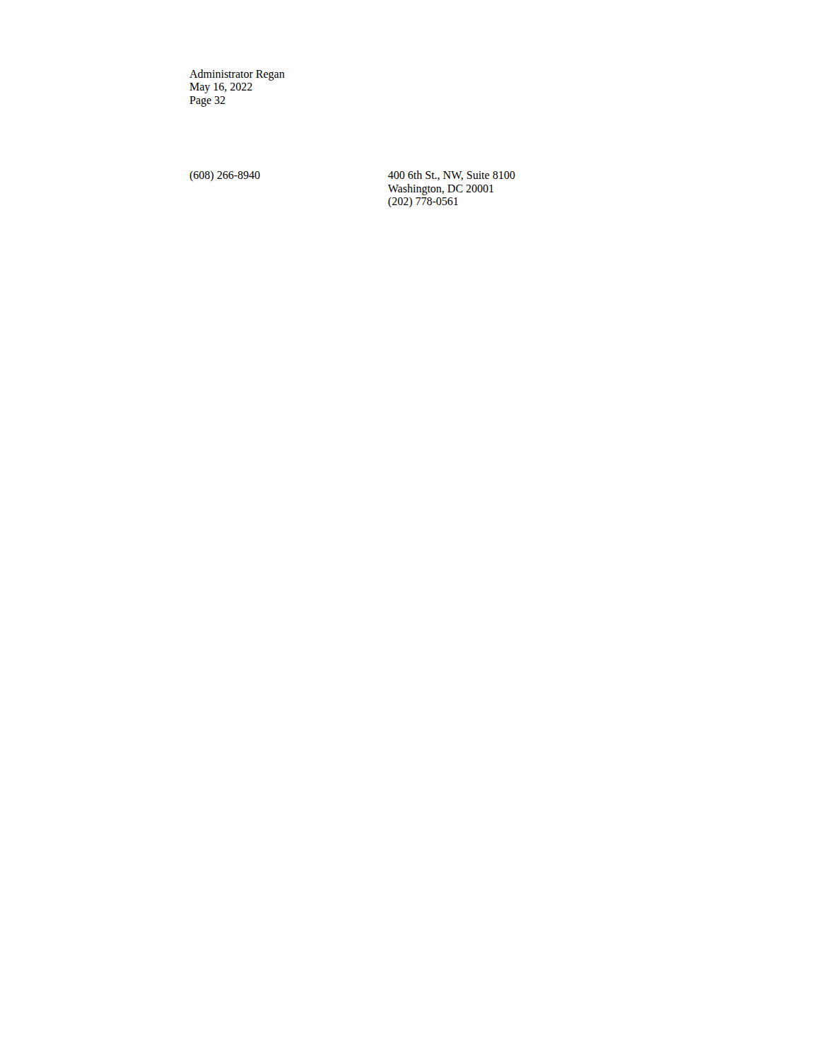Administrator Regan
May 16, 2022
Page 32
| (608) 266-8940 | 400 6th St., NW, Suite 8100 Washington, DC 20001 (202) 778-0561 |